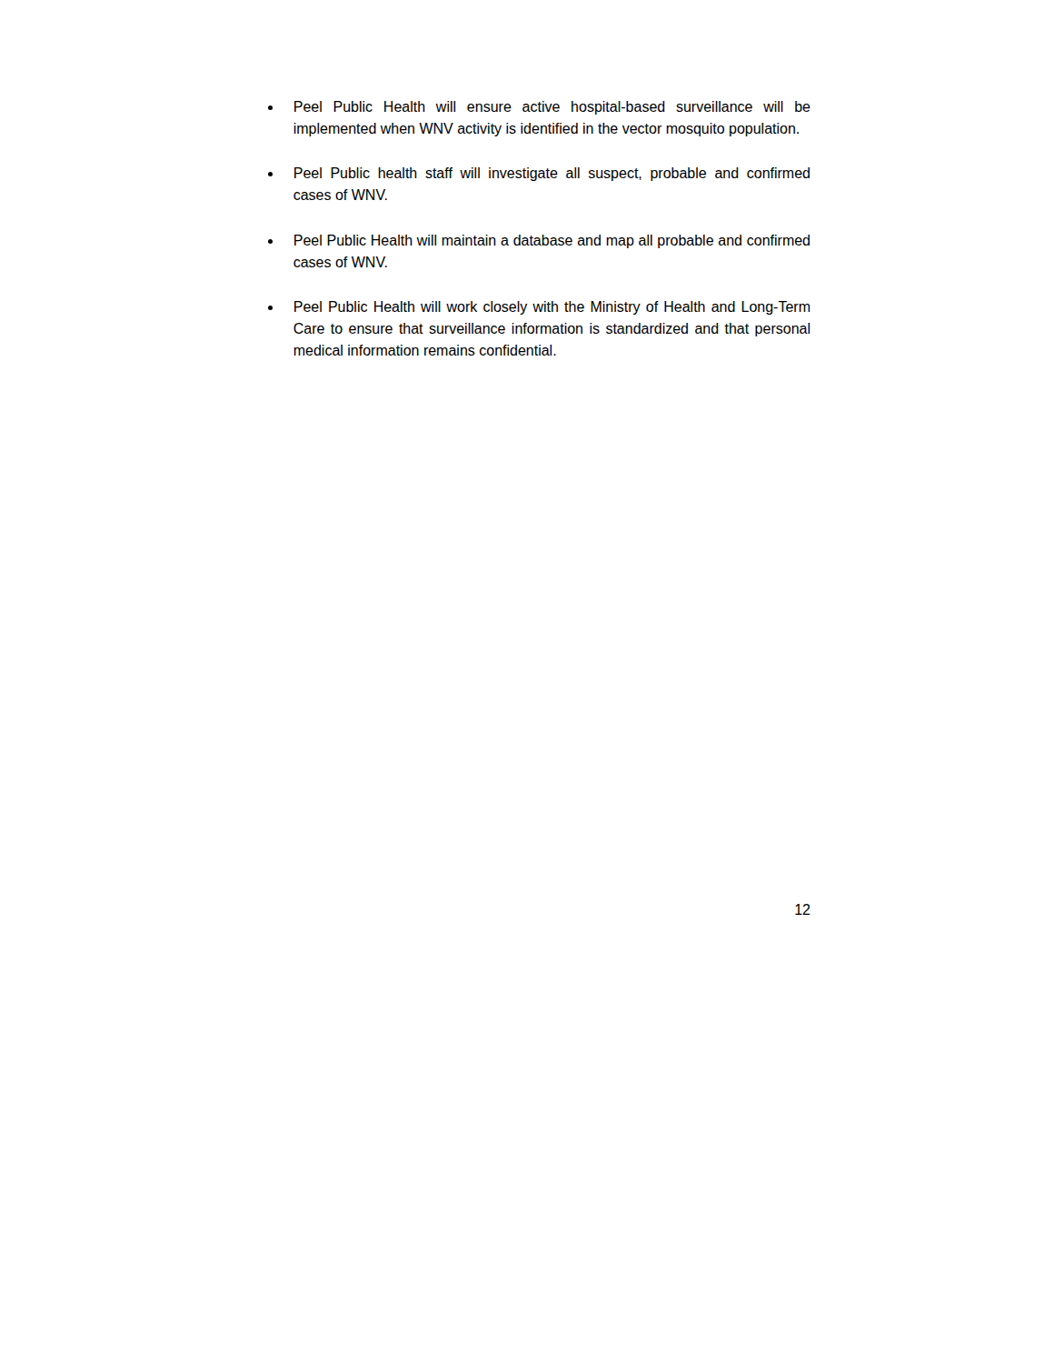Peel Public Health will ensure active hospital-based surveillance will be implemented when WNV activity is identified in the vector mosquito population.
Peel Public health staff will investigate all suspect, probable and confirmed cases of WNV.
Peel Public Health will maintain a database and map all probable and confirmed cases of WNV.
Peel Public Health will work closely with the Ministry of Health and Long-Term Care to ensure that surveillance information is standardized and that personal medical information remains confidential.
12